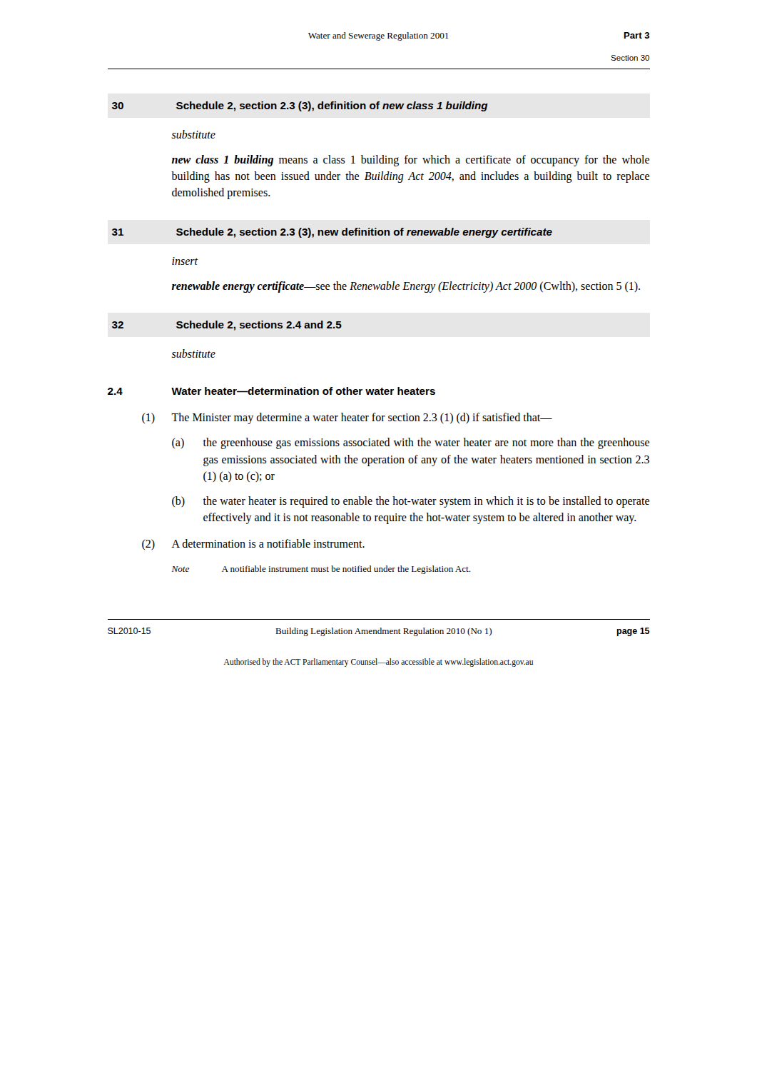Water and Sewerage Regulation 2001 Part 3
Section 30
30
Schedule 2, section 2.3 (3), definition of new class 1 building
substitute
new class 1 building means a class 1 building for which a certificate of occupancy for the whole building has not been issued under the Building Act 2004, and includes a building built to replace demolished premises.
31
Schedule 2, section 2.3 (3), new definition of renewable energy certificate
insert
renewable energy certificate—see the Renewable Energy (Electricity) Act 2000 (Cwlth), section 5 (1).
32
Schedule 2, sections 2.4 and 2.5
substitute
2.4
Water heater—determination of other water heaters
The Minister may determine a water heater for section 2.3 (1) (d) if satisfied that—
the greenhouse gas emissions associated with the water heater are not more than the greenhouse gas emissions associated with the operation of any of the water heaters mentioned in section 2.3 (1) (a) to (c); or
the water heater is required to enable the hot-water system in which it is to be installed to operate effectively and it is not reasonable to require the hot-water system to be altered in another way.
A determination is a notifiable instrument.
Note
A notifiable instrument must be notified under the Legislation Act.
SL2010-15 Building Legislation Amendment Regulation 2010 (No 1) page 15
Authorised by the ACT Parliamentary Counsel—also accessible at www.legislation.act.gov.au